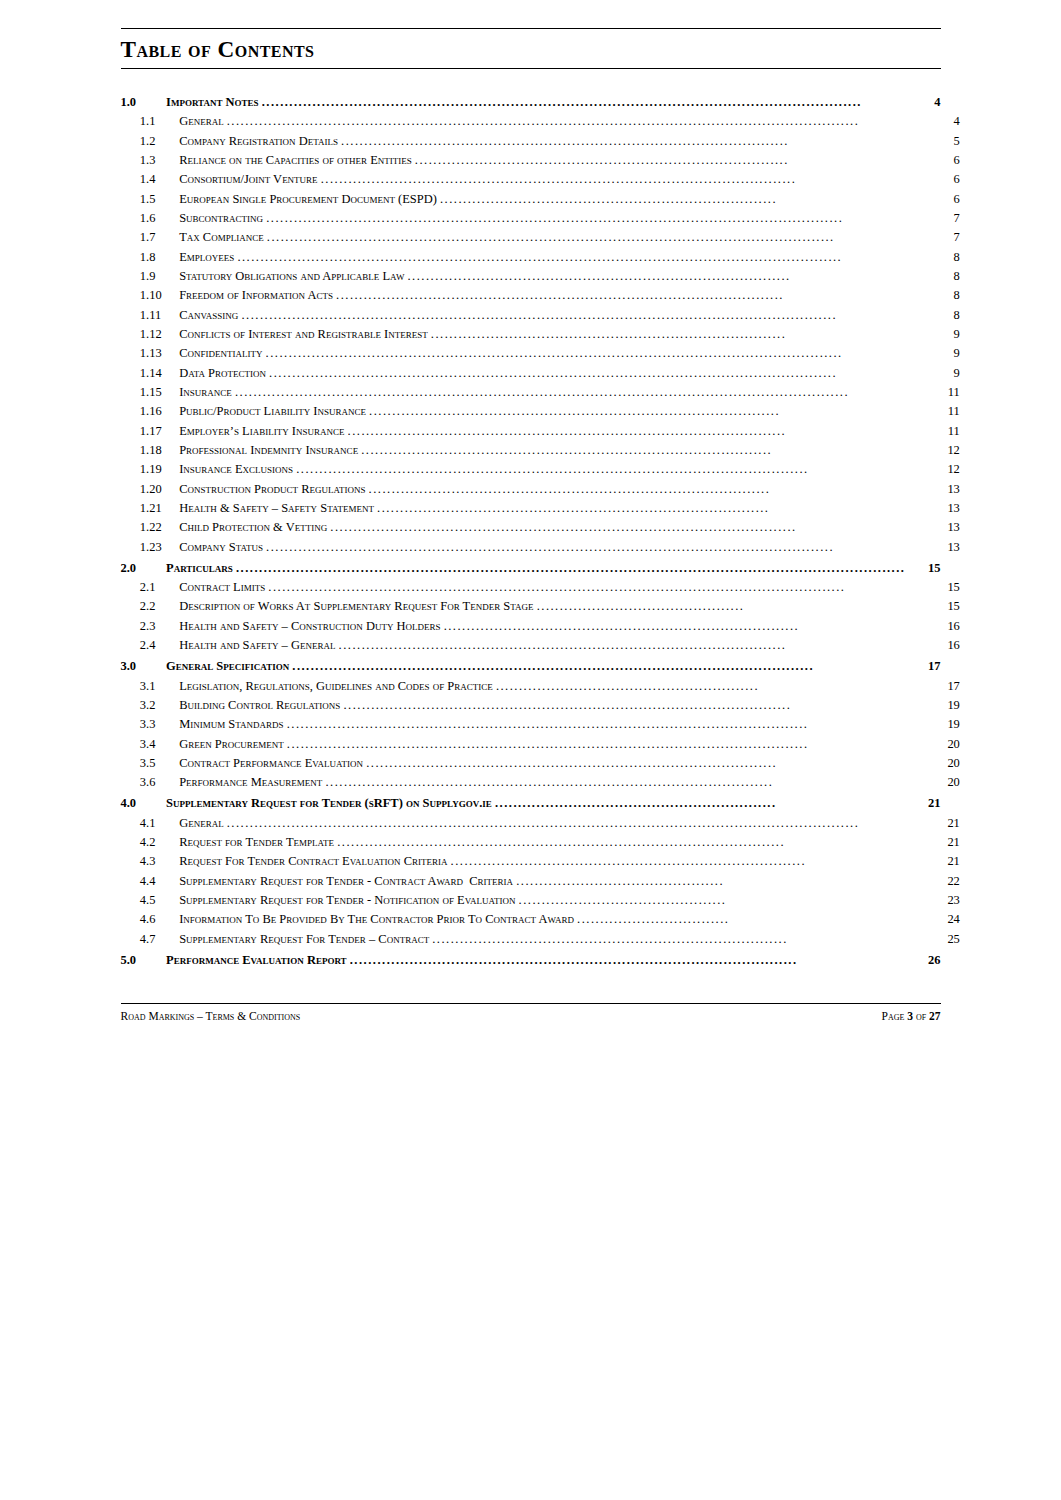Table of Contents
1.0 Important Notes .................................................................................................................................. 4
1.1 General ......................................................................................................................................... 4
1.2 Company Registration Details ................................................................................................. 5
1.3 Reliance on the Capacities of other Entities ................................................................................. 6
1.4 Consortium/Joint Venture ....................................................................................................... 6
1.5 European Single Procurement Document (ESPD) ......................................................................... 6
1.6 Subcontracting ............................................................................................................................. 7
1.7 Tax Compliance ........................................................................................................................... 7
1.8 Employees ................................................................................................................................... 8
1.9 Statutory Obligations and Applicable Law ................................................................................... 8
1.10 Freedom of Information Acts ................................................................................................. 8
1.11 Canvassing ................................................................................................................................. 8
1.12 Conflicts of Interest and Registrable Interest ............................................................................. 9
1.13 Confidentiality ............................................................................................................................. 9
1.14 Data Protection ........................................................................................................................... 9
1.15 Insurance ..................................................................................................................................... 11
1.16 Public/Product Liability Insurance ......................................................................................... 11
1.17 Employer’s Liability Insurance ............................................................................................... 11
1.18 Professional Indemnity Insurance ......................................................................................... 12
1.19 Insurance Exclusions ............................................................................................................... 12
1.20 Construction Product Regulations ....................................................................................... 13
1.21 Health & Safety – Safety Statement ..................................................................................... 13
1.22 Child Protection & Vetting ..................................................................................................... 13
1.23 Company Status ........................................................................................................................... 13
2.0 Particulars ................................................................................................................................................. 15
2.1 Contract Limits ............................................................................................................................. 15
2.2 Description of Works At Supplementary Request For Tender Stage ............................................. 15
2.3 Health and Safety – Construction Duty Holders ............................................................................. 16
2.4 Health and Safety – General ................................................................................................. 16
3.0 General Specification ................................................................................................................. 17
3.1 Legislation, Regulations, Guidelines and Codes of Practice ......................................................... 17
3.2 Building Control Regulations ................................................................................................. 19
3.3 Minimum Standards ................................................................................................................. 19
3.4 Green Procurement ................................................................................................................. 20
3.5 Contract Performance Evaluation ......................................................................................... 20
3.6 Performance Measurement ................................................................................................. 20
4.0 Supplementary Request for Tender (sRFT) on Supplygov.ie ............................................................. 21
4.1 General ......................................................................................................................................... 21
4.2 Request for Tender Template ................................................................................................. 21
4.3 Request For Tender Contract Evaluation Criteria ............................................................................. 21
4.4 Supplementary Request for Tender - Contract Award Criteria ............................................. 22
4.5 Supplementary Request for Tender - Notification of Evaluation ............................................. 23
4.6 Information To Be Provided By The Contractor Prior To Contract Award ................................. 24
4.7 Supplementary Request For Tender – Contract ............................................................................. 25
5.0 Performance Evaluation Report ................................................................................................. 26
Road Markings – Terms & Conditions
Page 3 of 27